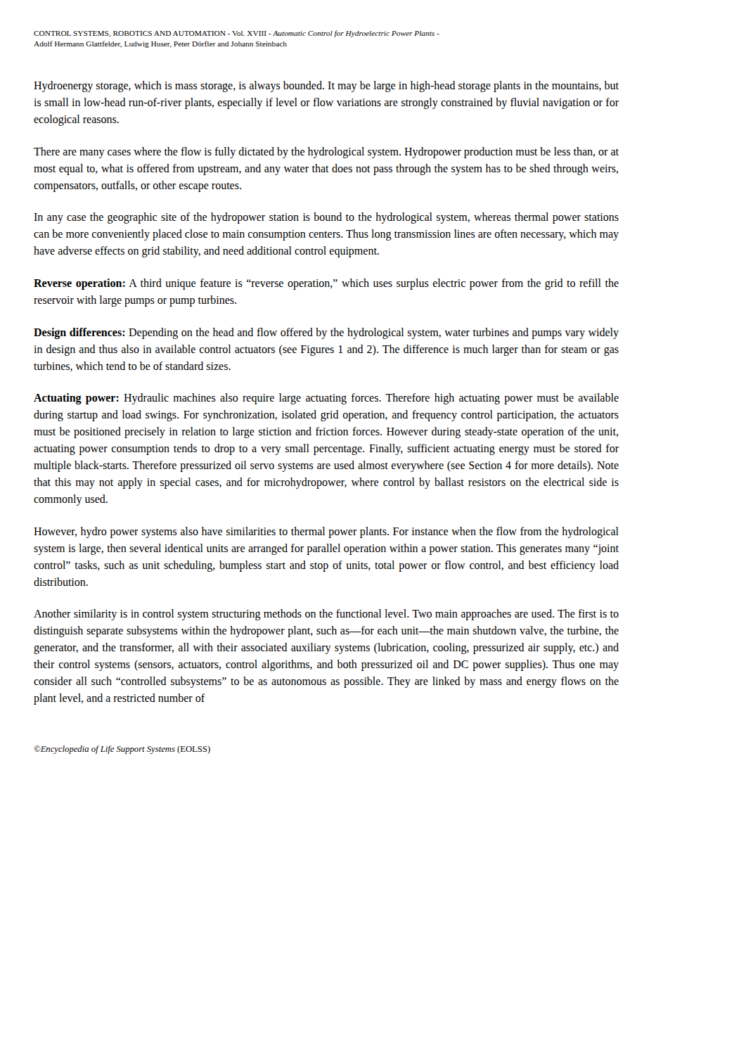CONTROL SYSTEMS, ROBOTICS AND AUTOMATION - Vol. XVIII - Automatic Control for Hydroelectric Power Plants -
Adolf Hermann Glattfelder, Ludwig Huser, Peter Dörfler and Johann Steinbach
Hydroenergy storage, which is mass storage, is always bounded. It may be large in high-head storage plants in the mountains, but is small in low-head run-of-river plants, especially if level or flow variations are strongly constrained by fluvial navigation or for ecological reasons.
There are many cases where the flow is fully dictated by the hydrological system. Hydropower production must be less than, or at most equal to, what is offered from upstream, and any water that does not pass through the system has to be shed through weirs, compensators, outfalls, or other escape routes.
In any case the geographic site of the hydropower station is bound to the hydrological system, whereas thermal power stations can be more conveniently placed close to main consumption centers. Thus long transmission lines are often necessary, which may have adverse effects on grid stability, and need additional control equipment.
Reverse operation: A third unique feature is “reverse operation,” which uses surplus electric power from the grid to refill the reservoir with large pumps or pump turbines.
Design differences: Depending on the head and flow offered by the hydrological system, water turbines and pumps vary widely in design and thus also in available control actuators (see Figures 1 and 2). The difference is much larger than for steam or gas turbines, which tend to be of standard sizes.
Actuating power: Hydraulic machines also require large actuating forces. Therefore high actuating power must be available during startup and load swings. For synchronization, isolated grid operation, and frequency control participation, the actuators must be positioned precisely in relation to large stiction and friction forces. However during steady-state operation of the unit, actuating power consumption tends to drop to a very small percentage. Finally, sufficient actuating energy must be stored for multiple black-starts. Therefore pressurized oil servo systems are used almost everywhere (see Section 4 for more details). Note that this may not apply in special cases, and for microhydropower, where control by ballast resistors on the electrical side is commonly used.
However, hydro power systems also have similarities to thermal power plants. For instance when the flow from the hydrological system is large, then several identical units are arranged for parallel operation within a power station. This generates many “joint control” tasks, such as unit scheduling, bumpless start and stop of units, total power or flow control, and best efficiency load distribution.
Another similarity is in control system structuring methods on the functional level. Two main approaches are used. The first is to distinguish separate subsystems within the hydropower plant, such as—for each unit—the main shutdown valve, the turbine, the generator, and the transformer, all with their associated auxiliary systems (lubrication, cooling, pressurized air supply, etc.) and their control systems (sensors, actuators, control algorithms, and both pressurized oil and DC power supplies). Thus one may consider all such “controlled subsystems” to be as autonomous as possible. They are linked by mass and energy flows on the plant level, and a restricted number of
©Encyclopedia of Life Support Systems (EOLSS)